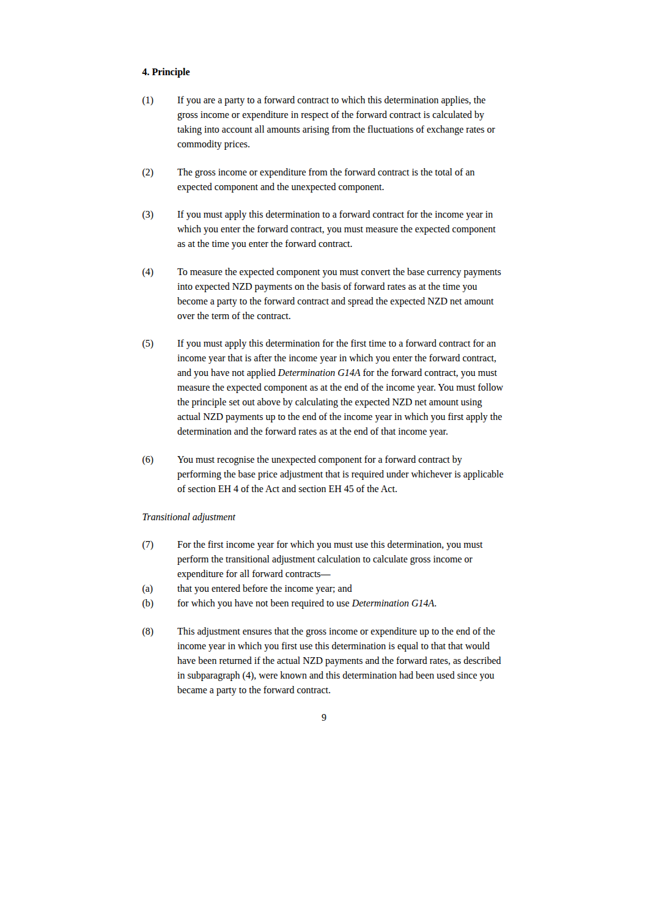4. Principle
(1)
If you are a party to a forward contract to which this determination applies, the gross income or expenditure in respect of the forward contract is calculated by taking into account all amounts arising from the fluctuations of exchange rates or commodity prices.
(2)
The gross income or expenditure from the forward contract is the total of an expected component and the unexpected component.
(3)
If you must apply this determination to a forward contract for the income year in which you enter the forward contract, you must measure the expected component as at the time you enter the forward contract.
(4)
To measure the expected component you must convert the base currency payments into expected NZD payments on the basis of forward rates as at the time you become a party to the forward contract and spread the expected NZD net amount over the term of the contract.
(5)
If you must apply this determination for the first time to a forward contract for an income year that is after the income year in which you enter the forward contract, and you have not applied Determination G14A for the forward contract, you must measure the expected component as at the end of the income year. You must follow the principle set out above by calculating the expected NZD net amount using actual NZD payments up to the end of the income year in which you first apply the determination and the forward rates as at the end of that income year.
(6)
You must recognise the unexpected component for a forward contract by performing the base price adjustment that is required under whichever is applicable of section EH 4 of the Act and section EH 45 of the Act.
Transitional adjustment
(7)
For the first income year for which you must use this determination, you must perform the transitional adjustment calculation to calculate gross income or expenditure for all forward contracts—
(a)
that you entered before the income year; and
(b)
for which you have not been required to use Determination G14A.
(8)
This adjustment ensures that the gross income or expenditure up to the end of the income year in which you first use this determination is equal to that that would have been returned if the actual NZD payments and the forward rates, as described in subparagraph (4), were known and this determination had been used since you became a party to the forward contract.
9